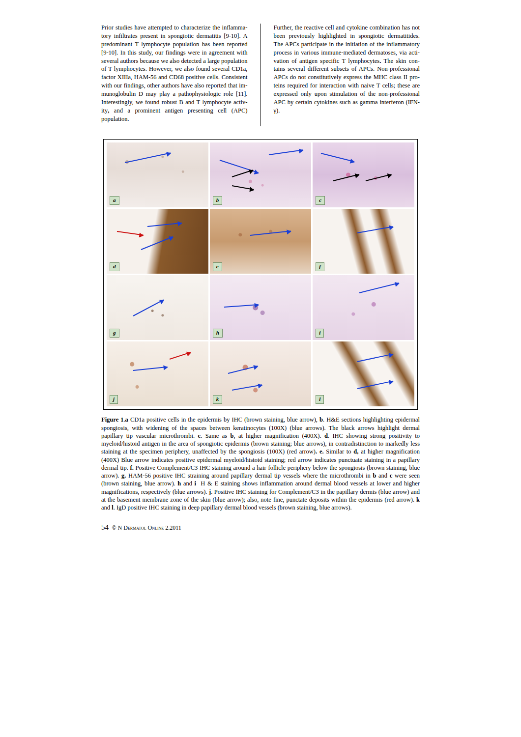Prior studies have attempted to characterize the inflammatory infiltrates present in spongiotic dermatitis [9-10]. A predominant T lymphocyte population has been reported [9-10]. In this study, our findings were in agreement with several authors because we also detected a large population of T lymphocytes. However, we also found several CD1a, factor XIIIa, HAM-56 and CD68 positive cells. Consistent with our findings, other authors have also reported that immunoglobulin D may play a pathophysiologic role [11]. Interestingly, we found robust B and T lymphocyte activity, and a prominent antigen presenting cell (APC) population.
Further, the reactive cell and cytokine combination has not been previously highlighted in spongiotic dermatitides. The APCs participate in the initiation of the inflammatory process in various immune-mediated dermatoses, via activation of antigen specific T lymphocytes. The skin contains several different subsets of APCs. Non-professional APCs do not constitutively express the MHC class II proteins required for interaction with naive T cells; these are expressed only upon stimulation of the non-professional APC by certain cytokines such as gamma interferon (IFN-γ).
a
b
c
d
e
f
g
h
i
j
k
l
Figure 1.a CD1a positive cells in the epidermis by IHC (brown staining, blue arrow), b. H&E sections highlighting epidermal spongiosis, with widening of the spaces between keratinocytes (100X) (blue arrows). The black arrows highlight dermal papillary tip vascular microthrombi. c. Same as b, at higher magnification (400X). d. IHC showing strong positivity to myeloid/histoid antigen in the area of spongiotic epidermis (brown staining; blue arrows), in contradistinction to markedly less staining at the specimen periphery, unaffected by the spongiosis (100X) (red arrow). e. Similar to d, at higher magnification (400X) Blue arrow indicates positive epidermal myeloid/histoid staining; red arrow indicates punctuate staining in a papillary dermal tip. f. Positive Complement/C3 IHC staining around a hair follicle periphery below the spongiosis (brown staining, blue arrow). g. HAM-56 positive IHC straining around papillary dermal tip vessels where the microthrombi in b and c were seen (brown staining, blue arrow). h and i H & E staining shows inflammation around dermal blood vessels at lower and higher magnifications, respectively (blue arrows). j. Positive IHC staining for Complement/C3 in the papillary dermis (blue arrow) and at the basement membrane zone of the skin (blue arrow); also, note fine, punctate deposits within the epidermis (red arrow). k and l. IgD positive IHC staining in deep papillary dermal blood vessels (brown staining, blue arrows).
54 © N Dermatol Online 2.2011